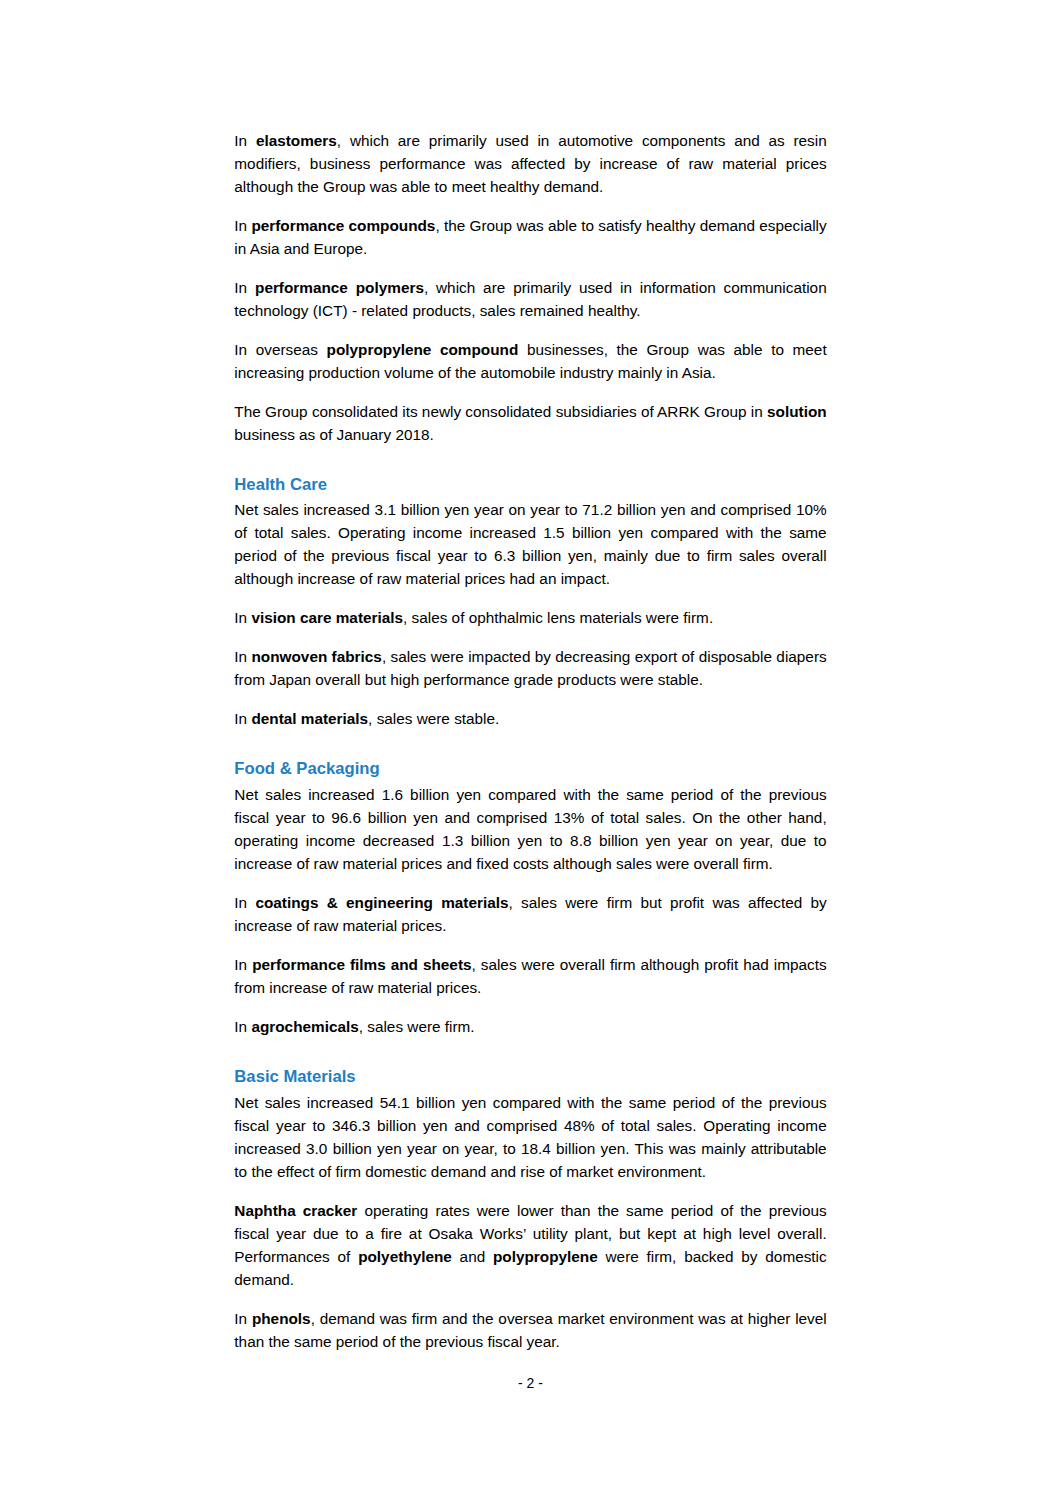In elastomers, which are primarily used in automotive components and as resin modifiers, business performance was affected by increase of raw material prices although the Group was able to meet healthy demand.
In performance compounds, the Group was able to satisfy healthy demand especially in Asia and Europe.
In performance polymers, which are primarily used in information communication technology (ICT) - related products, sales remained healthy.
In overseas polypropylene compound businesses, the Group was able to meet increasing production volume of the automobile industry mainly in Asia.
The Group consolidated its newly consolidated subsidiaries of ARRK Group in solution business as of January 2018.
Health Care
Net sales increased 3.1 billion yen year on year to 71.2 billion yen and comprised 10% of total sales. Operating income increased 1.5 billion yen compared with the same period of the previous fiscal year to 6.3 billion yen, mainly due to firm sales overall although increase of raw material prices had an impact.
In vision care materials, sales of ophthalmic lens materials were firm.
In nonwoven fabrics, sales were impacted by decreasing export of disposable diapers from Japan overall but high performance grade products were stable.
In dental materials, sales were stable.
Food & Packaging
Net sales increased 1.6 billion yen compared with the same period of the previous fiscal year to 96.6 billion yen and comprised 13% of total sales. On the other hand, operating income decreased 1.3 billion yen to 8.8 billion yen year on year, due to increase of raw material prices and fixed costs although sales were overall firm.
In coatings & engineering materials, sales were firm but profit was affected by increase of raw material prices.
In performance films and sheets, sales were overall firm although profit had impacts from increase of raw material prices.
In agrochemicals, sales were firm.
Basic Materials
Net sales increased 54.1 billion yen compared with the same period of the previous fiscal year to 346.3 billion yen and comprised 48% of total sales. Operating income increased 3.0 billion yen year on year, to 18.4 billion yen. This was mainly attributable to the effect of firm domestic demand and rise of market environment.
Naphtha cracker operating rates were lower than the same period of the previous fiscal year due to a fire at Osaka Works’ utility plant, but kept at high level overall. Performances of polyethylene and polypropylene were firm, backed by domestic demand.
In phenols, demand was firm and the oversea market environment was at higher level than the same period of the previous fiscal year.
- 2 -